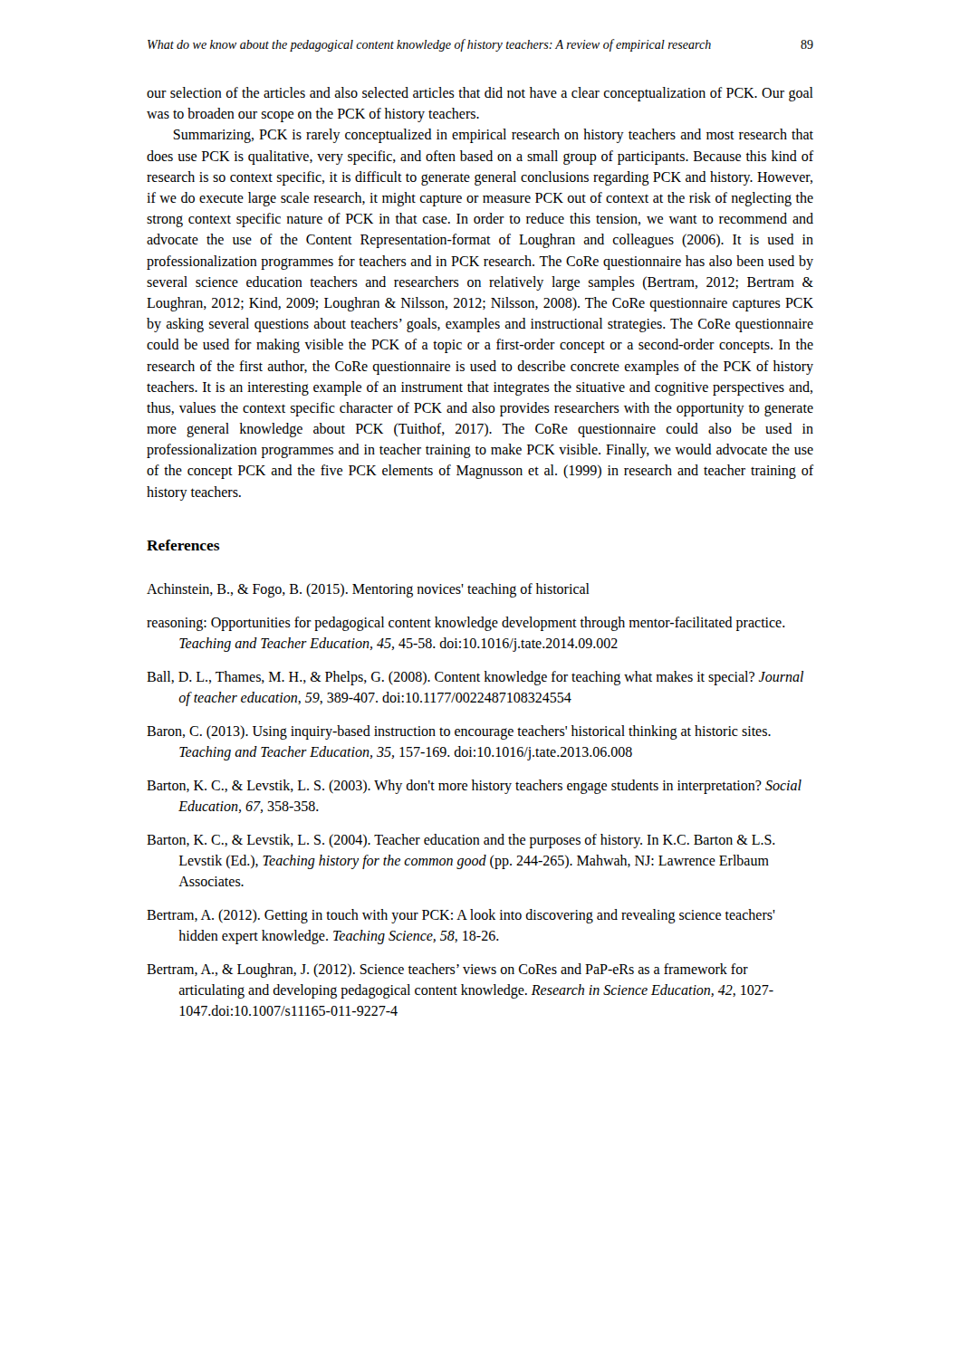What do we know about the pedagogical content knowledge of history teachers: A review of empirical research 89
our selection of the articles and also selected articles that did not have a clear conceptualization of PCK. Our goal was to broaden our scope on the PCK of history teachers.
Summarizing, PCK is rarely conceptualized in empirical research on history teachers and most research that does use PCK is qualitative, very specific, and often based on a small group of participants. Because this kind of research is so context specific, it is difficult to generate general conclusions regarding PCK and history. However, if we do execute large scale research, it might capture or measure PCK out of context at the risk of neglecting the strong context specific nature of PCK in that case. In order to reduce this tension, we want to recommend and advocate the use of the Content Representation-format of Loughran and colleagues (2006). It is used in professionalization programmes for teachers and in PCK research. The CoRe questionnaire has also been used by several science education teachers and researchers on relatively large samples (Bertram, 2012; Bertram & Loughran, 2012; Kind, 2009; Loughran & Nilsson, 2012; Nilsson, 2008). The CoRe questionnaire captures PCK by asking several questions about teachers’ goals, examples and instructional strategies. The CoRe questionnaire could be used for making visible the PCK of a topic or a first-order concept or a second-order concepts. In the research of the first author, the CoRe questionnaire is used to describe concrete examples of the PCK of history teachers. It is an interesting example of an instrument that integrates the situative and cognitive perspectives and, thus, values the context specific character of PCK and also provides researchers with the opportunity to generate more general knowledge about PCK (Tuithof, 2017). The CoRe questionnaire could also be used in professionalization programmes and in teacher training to make PCK visible. Finally, we would advocate the use of the concept PCK and the five PCK elements of Magnusson et al. (1999) in research and teacher training of history teachers.
References
Achinstein, B., & Fogo, B. (2015). Mentoring novices' teaching of historical
reasoning: Opportunities for pedagogical content knowledge development through mentor-facilitated practice. Teaching and Teacher Education, 45, 45-58. doi:10.1016/j.tate.2014.09.002
Ball, D. L., Thames, M. H., & Phelps, G. (2008). Content knowledge for teaching what makes it special? Journal of teacher education, 59, 389-407. doi:10.1177/0022487108324554
Baron, C. (2013). Using inquiry-based instruction to encourage teachers' historical thinking at historic sites. Teaching and Teacher Education, 35, 157-169. doi:10.1016/j.tate.2013.06.008
Barton, K. C., & Levstik, L. S. (2003). Why don't more history teachers engage students in interpretation? Social Education, 67, 358-358.
Barton, K. C., & Levstik, L. S. (2004). Teacher education and the purposes of history. In K.C. Barton & L.S. Levstik (Ed.), Teaching history for the common good (pp. 244-265). Mahwah, NJ: Lawrence Erlbaum Associates.
Bertram, A. (2012). Getting in touch with your PCK: A look into discovering and revealing science teachers' hidden expert knowledge. Teaching Science, 58, 18-26.
Bertram, A., & Loughran, J. (2012). Science teachers’ views on CoRes and PaP-eRs as a framework for articulating and developing pedagogical content knowledge. Research in Science Education, 42, 1027-1047.doi:10.1007/s11165-011-9227-4